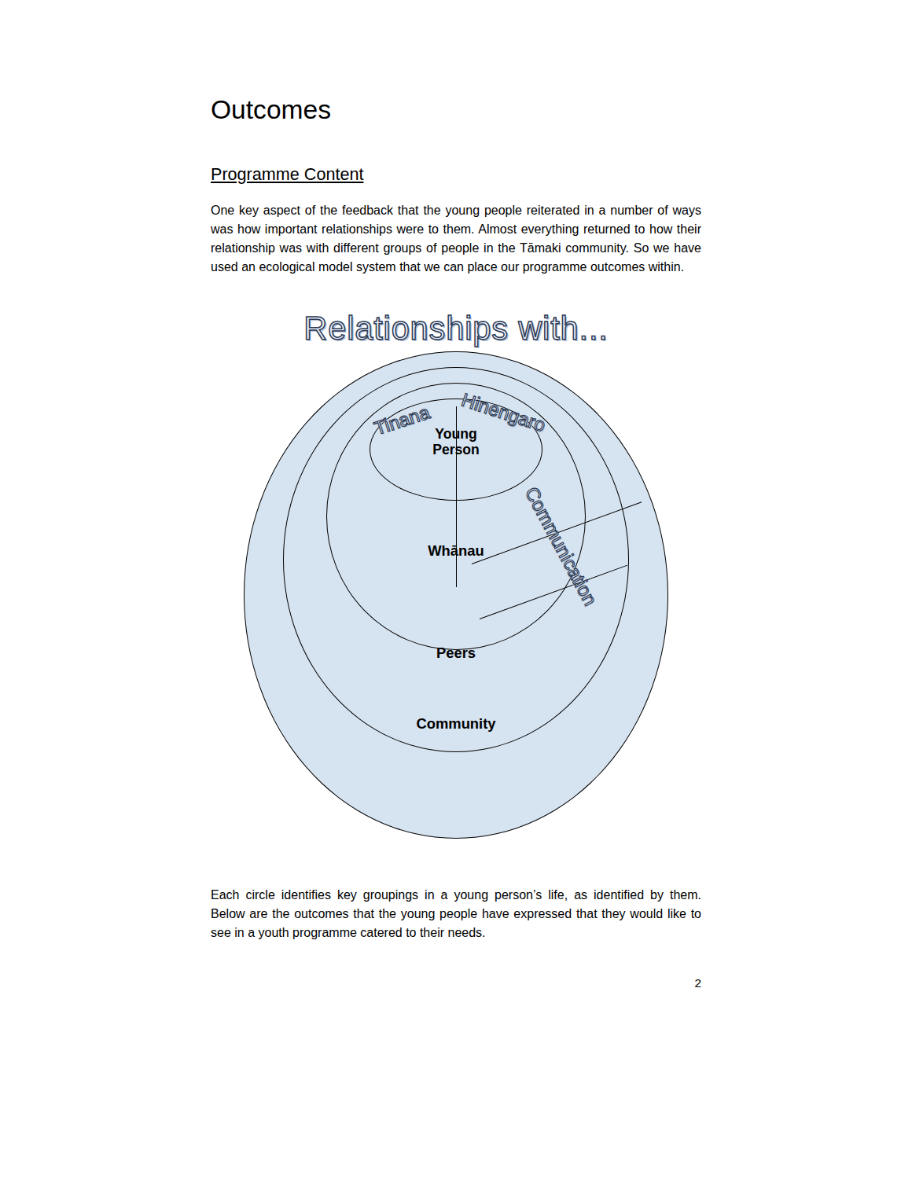Outcomes
Programme Content
One key aspect of the feedback that the young people reiterated in a number of ways was how important relationships were to them. Almost everything returned to how their relationship was with different groups of people in the Tāmaki community. So we have used an ecological model system that we can place our programme outcomes within.
Relationships with...
Young
Person
Whānau
Peers
Community
Tinana
Hinengaro
Communication
Each circle identifies key groupings in a young person’s life, as identified by them. Below are the outcomes that the young people have expressed that they would like to see in a youth programme catered to their needs.
2